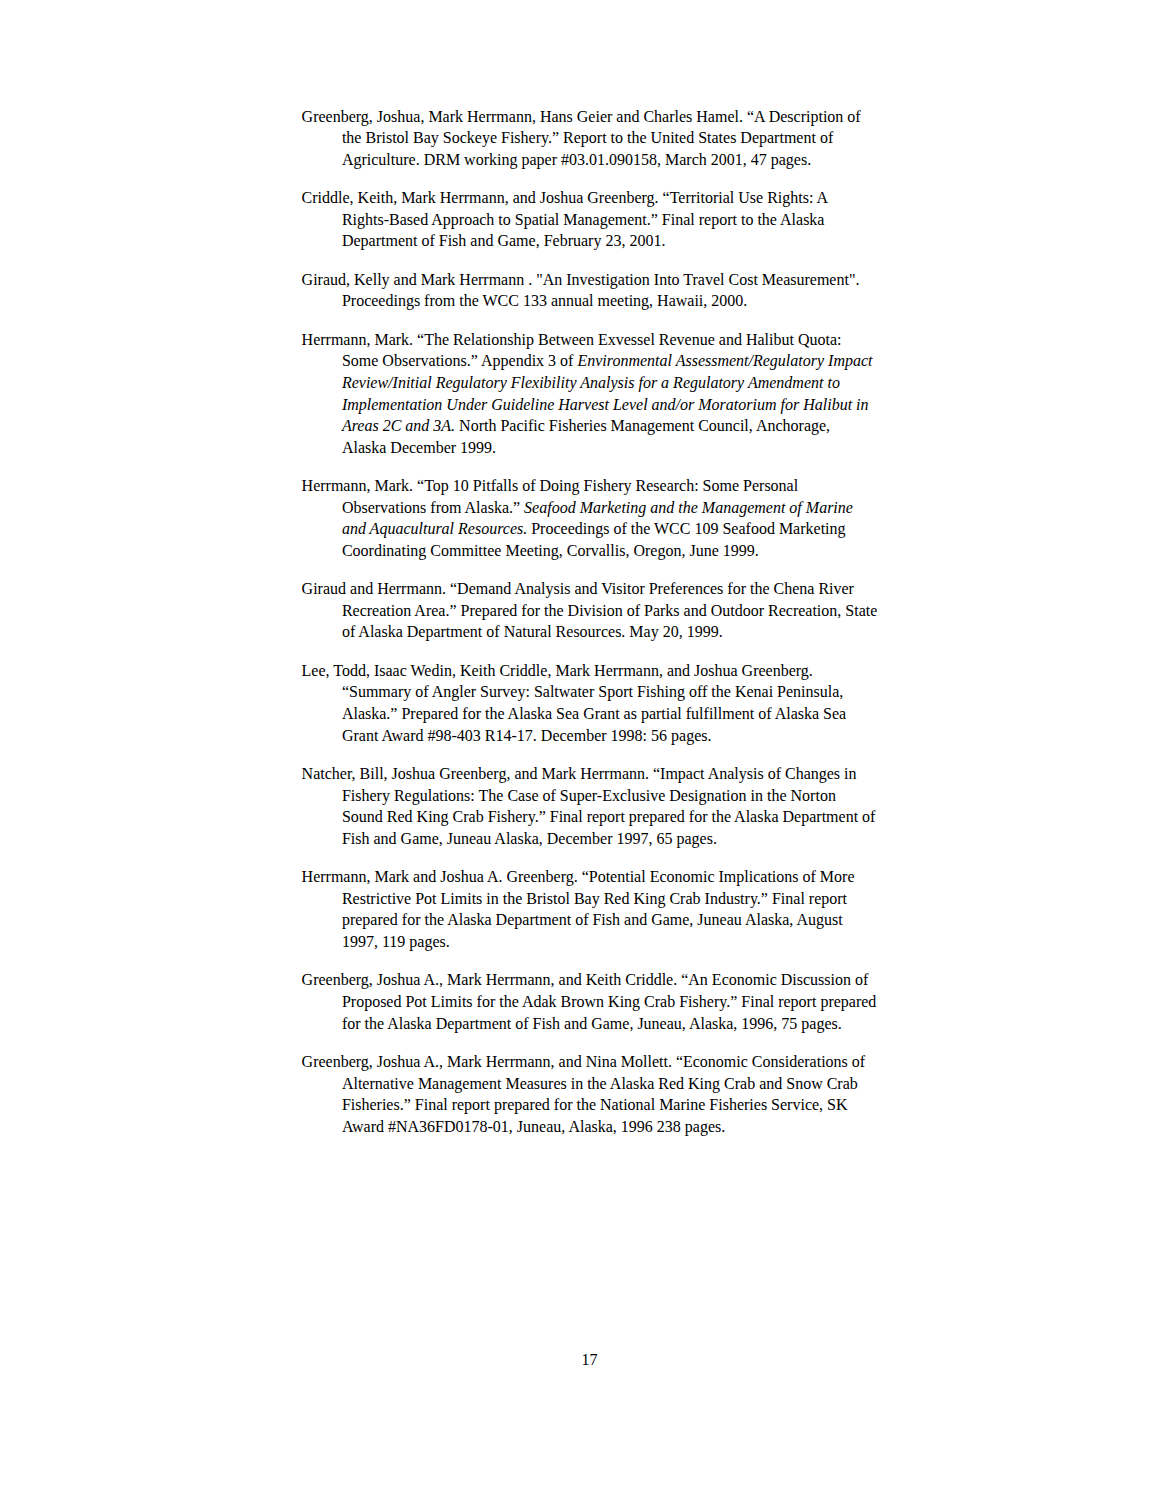Greenberg, Joshua, Mark Herrmann, Hans Geier and Charles Hamel. “A Description of the Bristol Bay Sockeye Fishery.” Report to the United States Department of Agriculture. DRM working paper #03.01.090158, March 2001, 47 pages.
Criddle, Keith, Mark Herrmann, and Joshua Greenberg. “Territorial Use Rights: A Rights-Based Approach to Spatial Management.” Final report to the Alaska Department of Fish and Game, February 23, 2001.
Giraud, Kelly and Mark Herrmann . "An Investigation Into Travel Cost Measurement". Proceedings from the WCC 133 annual meeting, Hawaii, 2000.
Herrmann, Mark. “The Relationship Between Exvessel Revenue and Halibut Quota: Some Observations.” Appendix 3 of Environmental Assessment/Regulatory Impact Review/Initial Regulatory Flexibility Analysis for a Regulatory Amendment to Implementation Under Guideline Harvest Level and/or Moratorium for Halibut in Areas 2C and 3A. North Pacific Fisheries Management Council, Anchorage, Alaska December 1999.
Herrmann, Mark. “Top 10 Pitfalls of Doing Fishery Research: Some Personal Observations from Alaska.” Seafood Marketing and the Management of Marine and Aquacultural Resources. Proceedings of the WCC 109 Seafood Marketing Coordinating Committee Meeting, Corvallis, Oregon, June 1999.
Giraud and Herrmann. “Demand Analysis and Visitor Preferences for the Chena River Recreation Area.” Prepared for the Division of Parks and Outdoor Recreation, State of Alaska Department of Natural Resources. May 20, 1999.
Lee, Todd, Isaac Wedin, Keith Criddle, Mark Herrmann, and Joshua Greenberg. “Summary of Angler Survey: Saltwater Sport Fishing off the Kenai Peninsula, Alaska.” Prepared for the Alaska Sea Grant as partial fulfillment of Alaska Sea Grant Award #98-403 R14-17. December 1998: 56 pages.
Natcher, Bill, Joshua Greenberg, and Mark Herrmann. “Impact Analysis of Changes in Fishery Regulations: The Case of Super-Exclusive Designation in the Norton Sound Red King Crab Fishery.” Final report prepared for the Alaska Department of Fish and Game, Juneau Alaska, December 1997, 65 pages.
Herrmann, Mark and Joshua A. Greenberg. “Potential Economic Implications of More Restrictive Pot Limits in the Bristol Bay Red King Crab Industry.” Final report prepared for the Alaska Department of Fish and Game, Juneau Alaska, August 1997, 119 pages.
Greenberg, Joshua A., Mark Herrmann, and Keith Criddle. “An Economic Discussion of Proposed Pot Limits for the Adak Brown King Crab Fishery.” Final report prepared for the Alaska Department of Fish and Game, Juneau, Alaska, 1996, 75 pages.
Greenberg, Joshua A., Mark Herrmann, and Nina Mollett. “Economic Considerations of Alternative Management Measures in the Alaska Red King Crab and Snow Crab Fisheries.” Final report prepared for the National Marine Fisheries Service, SK Award #NA36FD0178-01, Juneau, Alaska, 1996 238 pages.
17